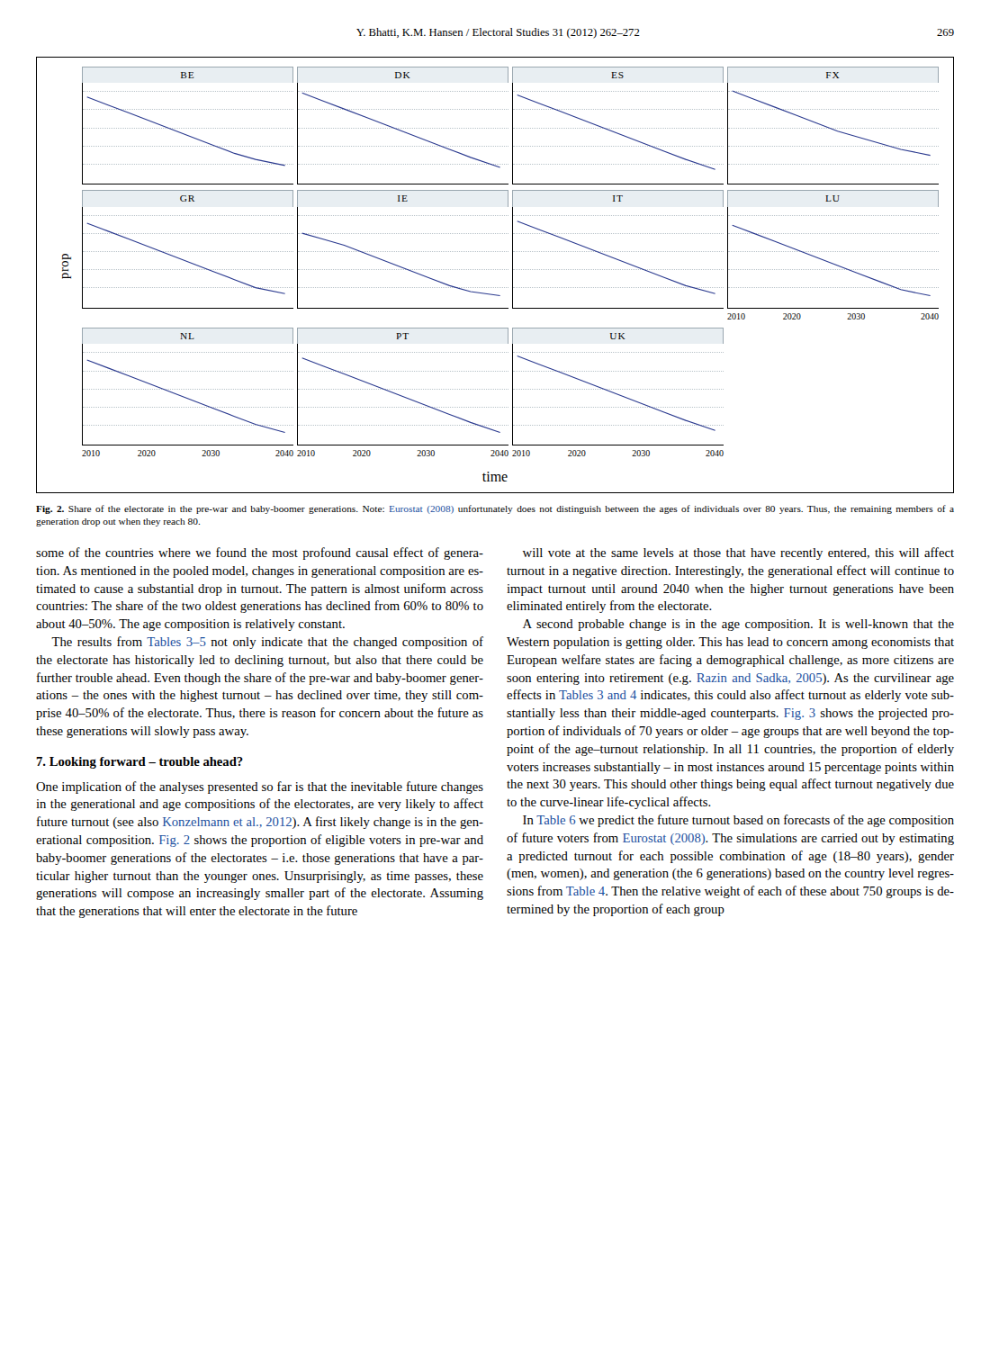Y. Bhatti, K.M. Hansen / Electoral Studies 31 (2012) 262–272
269
prop
BE
.8 .7 .6 .5 .4
DK
ES
FX
GR
.8 .7 .6 .5 .4
IE
IT
LU
2010202020302040
NL
.8 .7 .6 .5 .4
2010202020302040
PT
2010202020302040
UK
2010202020302040
time
Fig. 2. Share of the electorate in the pre-war and baby-boomer generations. Note: Eurostat (2008) unfortunately does not distinguish between the ages of individuals over 80 years. Thus, the remaining members of a generation drop out when they reach 80.
some of the countries where we found the most profound causal effect of generation. As mentioned in the pooled model, changes in generational composition are estimated to cause a substantial drop in turnout. The pattern is almost uniform across countries: The share of the two oldest generations has declined from 60% to 80% to about 40–50%. The age composition is relatively constant.
The results from Tables 3–5 not only indicate that the changed composition of the electorate has historically led to declining turnout, but also that there could be further trouble ahead. Even though the share of the pre-war and baby-boomer generations – the ones with the highest turnout – has declined over time, they still comprise 40–50% of the electorate. Thus, there is reason for concern about the future as these generations will slowly pass away.
7. Looking forward – trouble ahead?
One implication of the analyses presented so far is that the inevitable future changes in the generational and age compositions of the electorates, are very likely to affect future turnout (see also Konzelmann et al., 2012). A first likely change is in the generational composition. Fig. 2 shows the proportion of eligible voters in pre-war and baby-boomer generations of the electorates – i.e. those generations that have a particular higher turnout than the younger ones. Unsurprisingly, as time passes, these generations will compose an increasingly smaller part of the electorate. Assuming that the generations that will enter the electorate in the future
will vote at the same levels at those that have recently entered, this will affect turnout in a negative direction. Interestingly, the generational effect will continue to impact turnout until around 2040 when the higher turnout generations have been eliminated entirely from the electorate.
A second probable change is in the age composition. It is well-known that the Western population is getting older. This has lead to concern among economists that European welfare states are facing a demographical challenge, as more citizens are soon entering into retirement (e.g. Razin and Sadka, 2005). As the curvilinear age effects in Tables 3 and 4 indicates, this could also affect turnout as elderly vote substantially less than their middle-aged counterparts. Fig. 3 shows the projected proportion of individuals of 70 years or older – age groups that are well beyond the top-point of the age–turnout relationship. In all 11 countries, the proportion of elderly voters increases substantially – in most instances around 15 percentage points within the next 30 years. This should other things being equal affect turnout negatively due to the curve-linear life-cyclical affects.
In Table 6 we predict the future turnout based on forecasts of the age composition of future voters from Eurostat (2008). The simulations are carried out by estimating a predicted turnout for each possible combination of age (18–80 years), gender (men, women), and generation (the 6 generations) based on the country level regressions from Table 4. Then the relative weight of each of these about 750 groups is determined by the proportion of each group